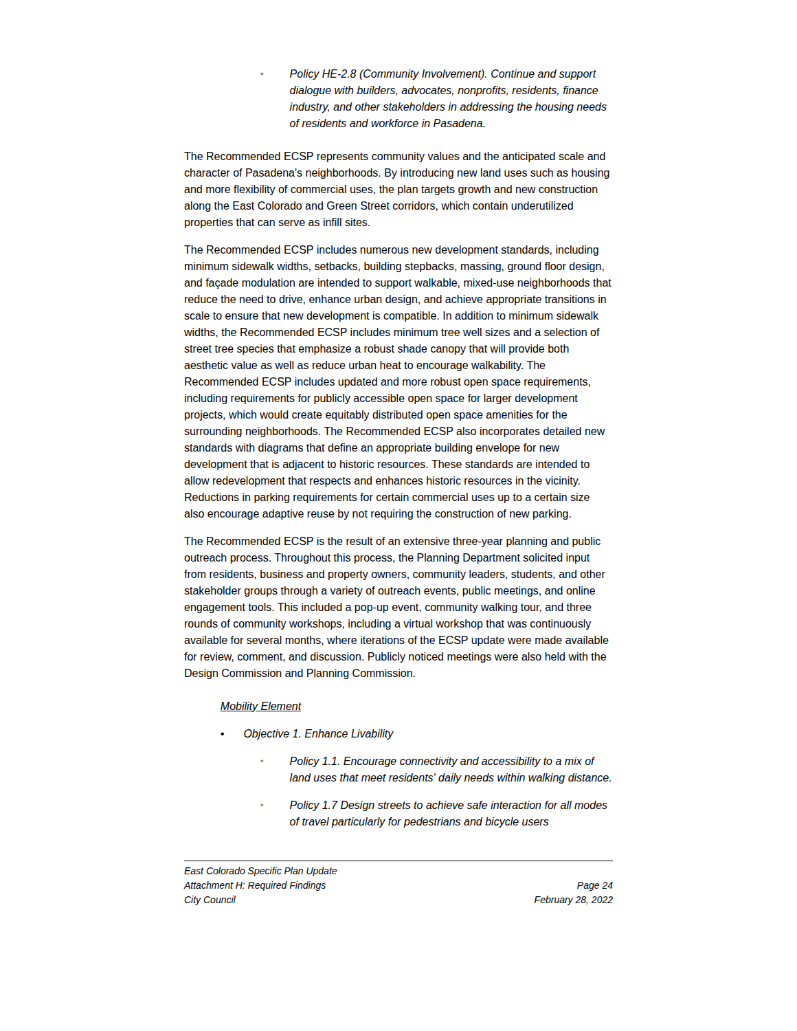◦ Policy HE-2.8 (Community Involvement). Continue and support dialogue with builders, advocates, nonprofits, residents, finance industry, and other stakeholders in addressing the housing needs of residents and workforce in Pasadena.
The Recommended ECSP represents community values and the anticipated scale and character of Pasadena's neighborhoods. By introducing new land uses such as housing and more flexibility of commercial uses, the plan targets growth and new construction along the East Colorado and Green Street corridors, which contain underutilized properties that can serve as infill sites.
The Recommended ECSP includes numerous new development standards, including minimum sidewalk widths, setbacks, building stepbacks, massing, ground floor design, and façade modulation are intended to support walkable, mixed-use neighborhoods that reduce the need to drive, enhance urban design, and achieve appropriate transitions in scale to ensure that new development is compatible. In addition to minimum sidewalk widths, the Recommended ECSP includes minimum tree well sizes and a selection of street tree species that emphasize a robust shade canopy that will provide both aesthetic value as well as reduce urban heat to encourage walkability. The Recommended ECSP includes updated and more robust open space requirements, including requirements for publicly accessible open space for larger development projects, which would create equitably distributed open space amenities for the surrounding neighborhoods. The Recommended ECSP also incorporates detailed new standards with diagrams that define an appropriate building envelope for new development that is adjacent to historic resources. These standards are intended to allow redevelopment that respects and enhances historic resources in the vicinity. Reductions in parking requirements for certain commercial uses up to a certain size also encourage adaptive reuse by not requiring the construction of new parking.
The Recommended ECSP is the result of an extensive three-year planning and public outreach process. Throughout this process, the Planning Department solicited input from residents, business and property owners, community leaders, students, and other stakeholder groups through a variety of outreach events, public meetings, and online engagement tools. This included a pop-up event, community walking tour, and three rounds of community workshops, including a virtual workshop that was continuously available for several months, where iterations of the ECSP update were made available for review, comment, and discussion. Publicly noticed meetings were also held with the Design Commission and Planning Commission.
Mobility Element
• Objective 1. Enhance Livability
◦ Policy 1.1. Encourage connectivity and accessibility to a mix of land uses that meet residents' daily needs within walking distance.
◦ Policy 1.7 Design streets to achieve safe interaction for all modes of travel particularly for pedestrians and bicycle users
East Colorado Specific Plan Update
Attachment H: Required Findings
City Council
Page 24
February 28, 2022